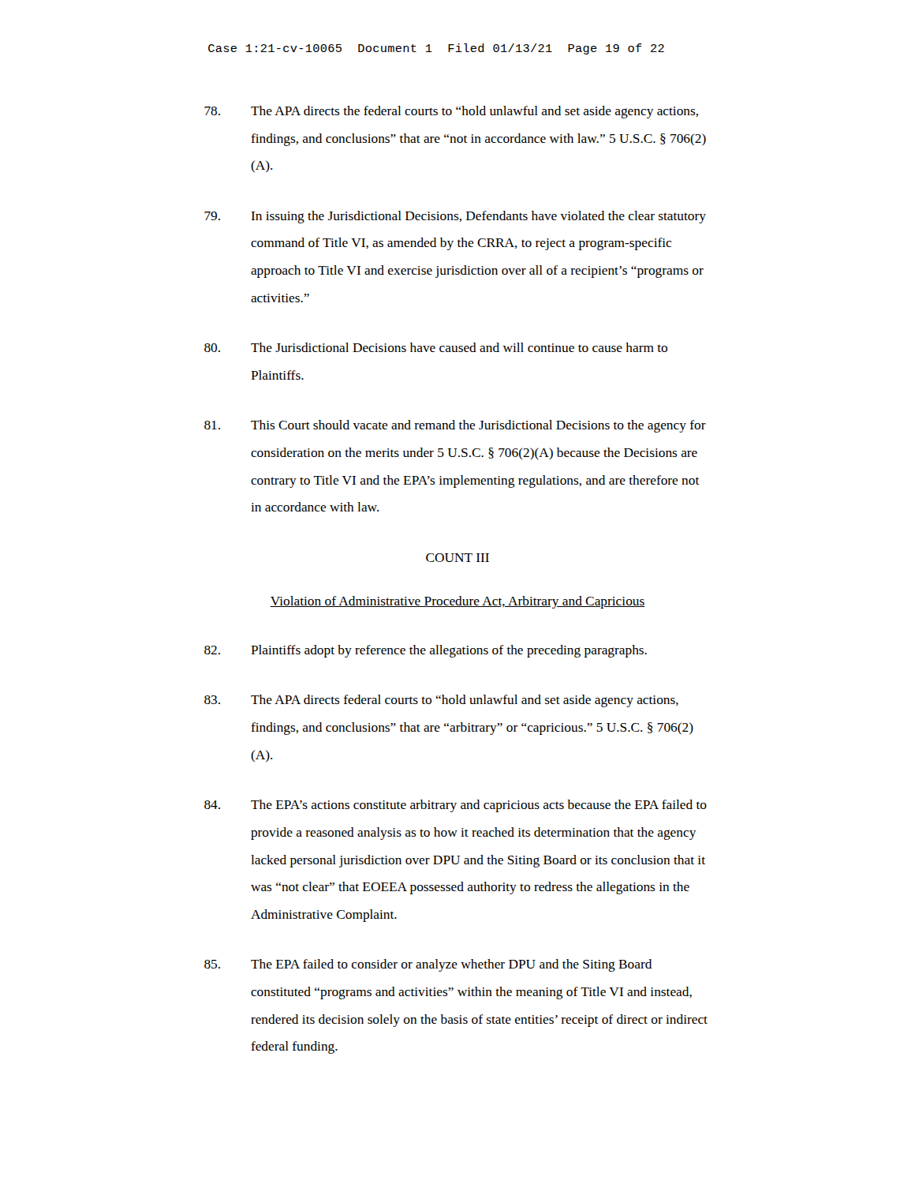Case 1:21-cv-10065 Document 1 Filed 01/13/21 Page 19 of 22
78. The APA directs the federal courts to “hold unlawful and set aside agency actions, findings, and conclusions” that are “not in accordance with law.” 5 U.S.C. § 706(2)(A).
79. In issuing the Jurisdictional Decisions, Defendants have violated the clear statutory command of Title VI, as amended by the CRRA, to reject a program-specific approach to Title VI and exercise jurisdiction over all of a recipient’s “programs or activities.”
80. The Jurisdictional Decisions have caused and will continue to cause harm to Plaintiffs.
81. This Court should vacate and remand the Jurisdictional Decisions to the agency for consideration on the merits under 5 U.S.C. § 706(2)(A) because the Decisions are contrary to Title VI and the EPA’s implementing regulations, and are therefore not in accordance with law.
COUNT III
Violation of Administrative Procedure Act, Arbitrary and Capricious
82. Plaintiffs adopt by reference the allegations of the preceding paragraphs.
83. The APA directs federal courts to “hold unlawful and set aside agency actions, findings, and conclusions” that are “arbitrary” or “capricious.” 5 U.S.C. § 706(2)(A).
84. The EPA’s actions constitute arbitrary and capricious acts because the EPA failed to provide a reasoned analysis as to how it reached its determination that the agency lacked personal jurisdiction over DPU and the Siting Board or its conclusion that it was “not clear” that EOEEA possessed authority to redress the allegations in the Administrative Complaint.
85. The EPA failed to consider or analyze whether DPU and the Siting Board constituted “programs and activities” within the meaning of Title VI and instead, rendered its decision solely on the basis of state entities’ receipt of direct or indirect federal funding.